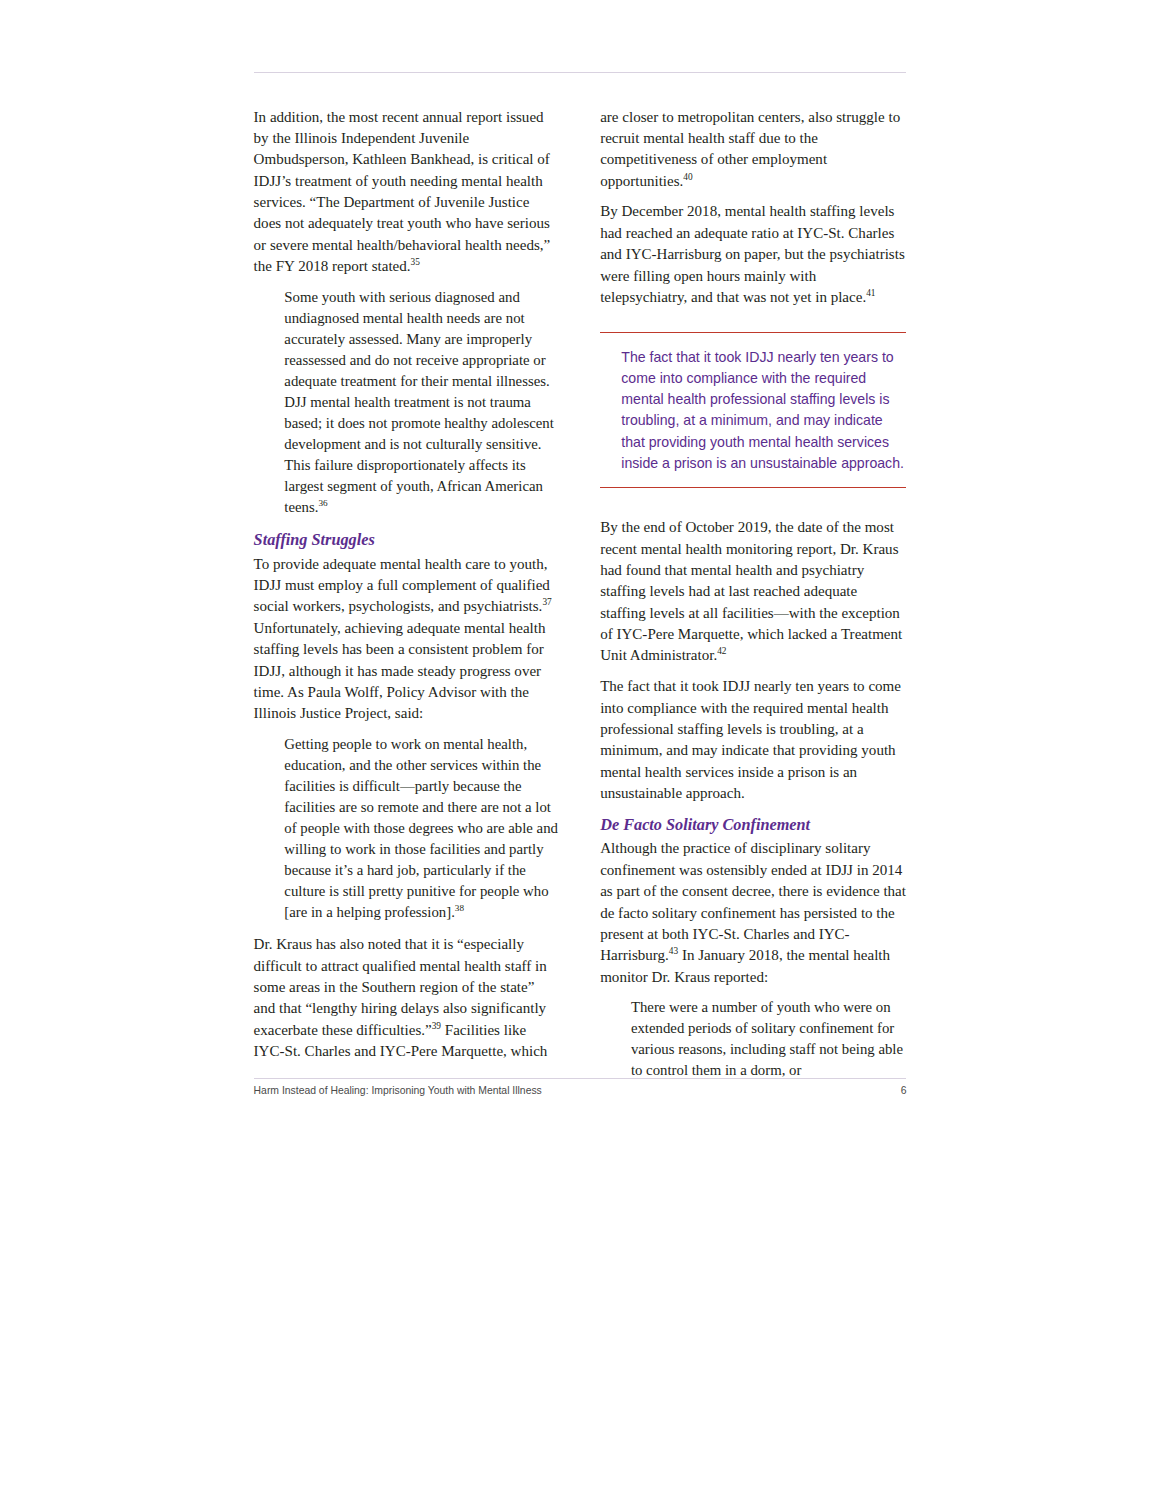In addition, the most recent annual report issued by the Illinois Independent Juvenile Ombudsperson, Kathleen Bankhead, is critical of IDJJ’s treatment of youth needing mental health services. “The Department of Juvenile Justice does not adequately treat youth who have serious or severe mental health/behavioral health needs,” the FY 2018 report stated.35
Some youth with serious diagnosed and undiagnosed mental health needs are not accurately assessed. Many are improperly reassessed and do not receive appropriate or adequate treatment for their mental illnesses. DJJ mental health treatment is not trauma based; it does not promote healthy adolescent development and is not culturally sensitive. This failure disproportionately affects its largest segment of youth, African American teens.36
Staffing Struggles
To provide adequate mental health care to youth, IDJJ must employ a full complement of qualified social workers, psychologists, and psychiatrists.37 Unfortunately, achieving adequate mental health staffing levels has been a consistent problem for IDJJ, although it has made steady progress over time. As Paula Wolff, Policy Advisor with the Illinois Justice Project, said:
Getting people to work on mental health, education, and the other services within the facilities is difficult—partly because the facilities are so remote and there are not a lot of people with those degrees who are able and willing to work in those facilities and partly because it’s a hard job, particularly if the culture is still pretty punitive for people who [are in a helping profession].38
Dr. Kraus has also noted that it is “especially difficult to attract qualified mental health staff in some areas in the Southern region of the state” and that “lengthy hiring delays also significantly exacerbate these difficulties.”39 Facilities like IYC-St. Charles and IYC-Pere Marquette, which are closer to metropolitan centers, also struggle to recruit mental health staff due to the competitiveness of other employment opportunities.40
By December 2018, mental health staffing levels had reached an adequate ratio at IYC-St. Charles and IYC-Harrisburg on paper, but the psychiatrists were filling open hours mainly with telepsychiatry, and that was not yet in place.41
The fact that it took IDJJ nearly ten years to come into compliance with the required mental health professional staffing levels is troubling, at a minimum, and may indicate that providing youth mental health services inside a prison is an unsustainable approach.
By the end of October 2019, the date of the most recent mental health monitoring report, Dr. Kraus had found that mental health and psychiatry staffing levels had at last reached adequate staffing levels at all facilities—with the exception of IYC-Pere Marquette, which lacked a Treatment Unit Administrator.42
The fact that it took IDJJ nearly ten years to come into compliance with the required mental health professional staffing levels is troubling, at a minimum, and may indicate that providing youth mental health services inside a prison is an unsustainable approach.
De Facto Solitary Confinement
Although the practice of disciplinary solitary confinement was ostensibly ended at IDJJ in 2014 as part of the consent decree, there is evidence that de facto solitary confinement has persisted to the present at both IYC-St. Charles and IYC-Harrisburg.43 In January 2018, the mental health monitor Dr. Kraus reported:
There were a number of youth who were on extended periods of solitary confinement for various reasons, including staff not being able to control them in a dorm, or
Harm Instead of Healing: Imprisoning Youth with Mental Illness 6